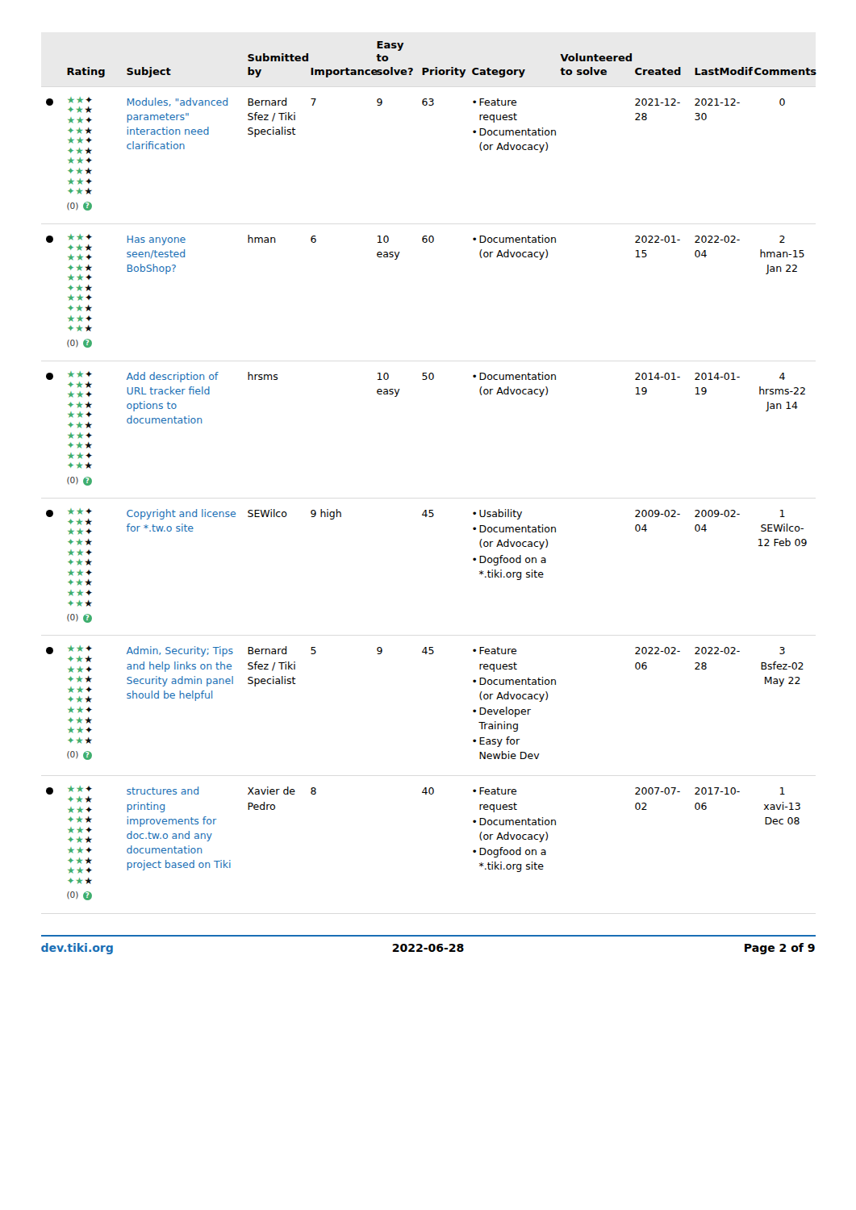| | Rating | Subject | Submitted by | Importance | Easy to solve? | Priority | Category | Volunteered to solve | Created | LastModif | Comments |
| --- | --- | --- | --- | --- | --- | --- | --- | --- | --- | --- | --- |
| | ★★ ✦ ✦★ ★ ★★ ✦ ✦★ ★ ★★ ✦ ✦★ ★ ★★ ✦ ✦★ ★ ★★ ✦ ✦★ ★ (0) ? | Modules, "advanced parameters" interaction need clarification | Bernard Sfez / Tiki Specialist | 7 | 9 | 63 | Feature request Documentation (or Advocacy) | | 2021-12-28 | 2021-12-30 | 0 |
| | ★★ ✦ ✦★ ★ ★★ ✦ ✦★ ★ ★★ ✦ ✦★ ★ ★★ ✦ ✦★ ★ ★★ ✦ ✦★ ★ (0) ? | Has anyone seen/tested BobShop? | hman | 6 | 10 easy | 60 | Documentation (or Advocacy) | | 2022-01-15 | 2022-02-04 | 2 hman-15 Jan 22 |
| | ★★ ✦ ✦★ ★ ★★ ✦ ✦★ ★ ★★ ✦ ✦★ ★ ★★ ✦ ✦★ ★ ★★ ✦ ✦★ ★ (0) ? | Add description of URL tracker field options to documentation | hrsms | | 10 easy | 50 | Documentation (or Advocacy) | | 2014-01-19 | 2014-01-19 | 4 hrsms-22 Jan 14 |
| | ★★ ✦ ✦★ ★ ★★ ✦ ✦★ ★ ★★ ✦ ✦★ ★ ★★ ✦ ✦★ ★ ★★ ✦ ✦★ ★ (0) ? | Copyright and license for *.tw.o site | SEWilco | 9 high | | 45 | Usability Documentation (or Advocacy) Dogfood on a *.tiki.org site | | 2009-02-04 | 2009-02-04 | 1 SEWilco-12 Feb 09 |
| | ★★ ✦ ✦★ ★ ★★ ✦ ✦★ ★ ★★ ✦ ✦★ ★ ★★ ✦ ✦★ ★ ★★ ✦ ✦★ ★ (0) ? | Admin, Security; Tips and help links on the Security admin panel should be helpful | Bernard Sfez / Tiki Specialist | 5 | 9 | 45 | Feature request Documentation (or Advocacy) Developer Training Easy for Newbie Dev | | 2022-02-06 | 2022-02-28 | 3 Bsfez-02 May 22 |
| | ★★ ✦ ✦★ ★ ★★ ✦ ✦★ ★ ★★ ✦ ✦★ ★ ★★ ✦ ✦★ ★ ★★ ✦ ✦★ ★ (0) ? | structures and printing improvements for doc.tw.o and any documentation project based on Tiki | Xavier de Pedro | 8 | | 40 | Feature request Documentation (or Advocacy) Dogfood on a *.tiki.org site | | 2007-07-02 | 2017-10-06 | 1 xavi-13 Dec 08 |
dev.tiki.org
2022-06-28
Page 2 of 9